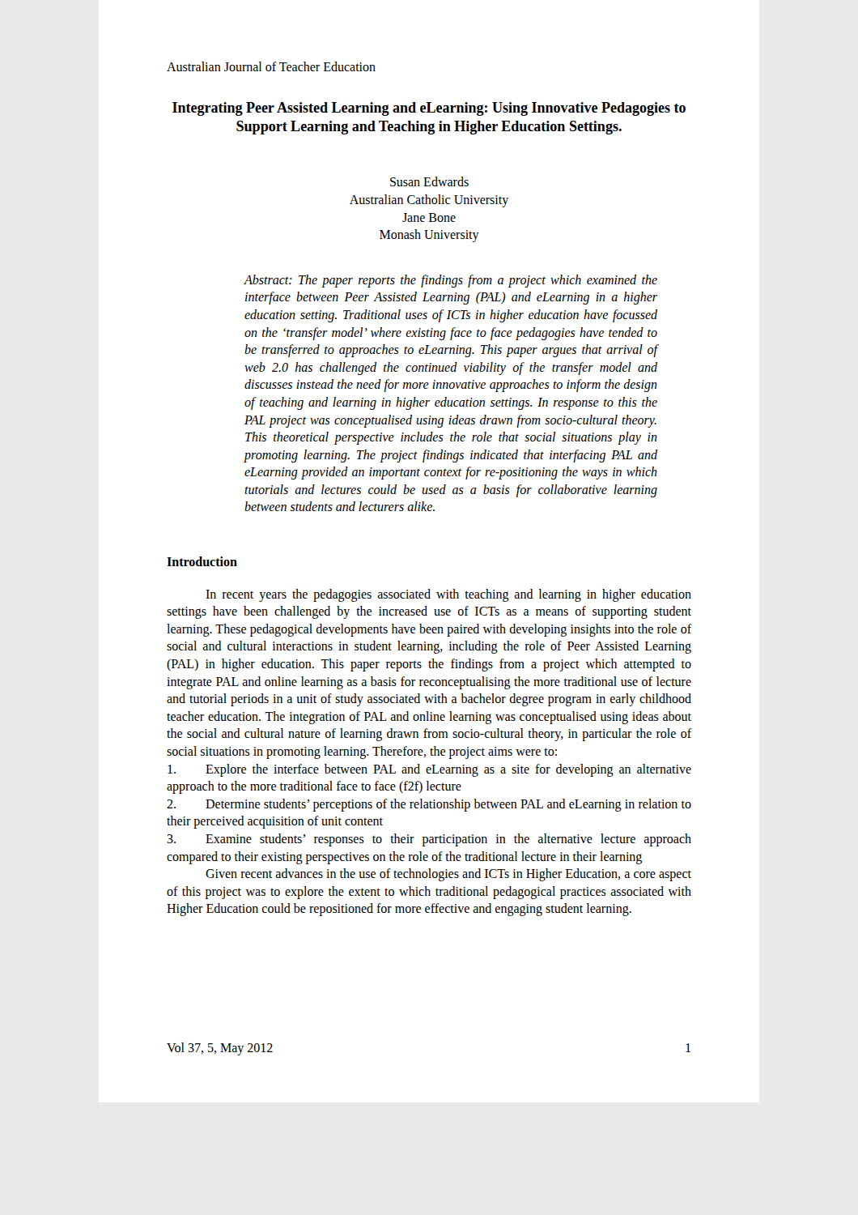Australian Journal of Teacher Education
Integrating Peer Assisted Learning and eLearning: Using Innovative Pedagogies to Support Learning and Teaching in Higher Education Settings.
Susan Edwards
Australian Catholic University
Jane Bone
Monash University
Abstract: The paper reports the findings from a project which examined the interface between Peer Assisted Learning (PAL) and eLearning in a higher education setting. Traditional uses of ICTs in higher education have focussed on the ‘transfer model’ where existing face to face pedagogies have tended to be transferred to approaches to eLearning. This paper argues that arrival of web 2.0 has challenged the continued viability of the transfer model and discusses instead the need for more innovative approaches to inform the design of teaching and learning in higher education settings. In response to this the PAL project was conceptualised using ideas drawn from socio-cultural theory. This theoretical perspective includes the role that social situations play in promoting learning. The project findings indicated that interfacing PAL and eLearning provided an important context for re-positioning the ways in which tutorials and lectures could be used as a basis for collaborative learning between students and lecturers alike.
Introduction
In recent years the pedagogies associated with teaching and learning in higher education settings have been challenged by the increased use of ICTs as a means of supporting student learning. These pedagogical developments have been paired with developing insights into the role of social and cultural interactions in student learning, including the role of Peer Assisted Learning (PAL) in higher education. This paper reports the findings from a project which attempted to integrate PAL and online learning as a basis for reconceptualising the more traditional use of lecture and tutorial periods in a unit of study associated with a bachelor degree program in early childhood teacher education. The integration of PAL and online learning was conceptualised using ideas about the social and cultural nature of learning drawn from socio-cultural theory, in particular the role of social situations in promoting learning. Therefore, the project aims were to:
1. Explore the interface between PAL and eLearning as a site for developing an alternative approach to the more traditional face to face (f2f) lecture
2. Determine students’ perceptions of the relationship between PAL and eLearning in relation to their perceived acquisition of unit content
3. Examine students’ responses to their participation in the alternative lecture approach compared to their existing perspectives on the role of the traditional lecture in their learning
Given recent advances in the use of technologies and ICTs in Higher Education, a core aspect of this project was to explore the extent to which traditional pedagogical practices associated with Higher Education could be repositioned for more effective and engaging student learning.
Vol 37, 5, May 2012 1